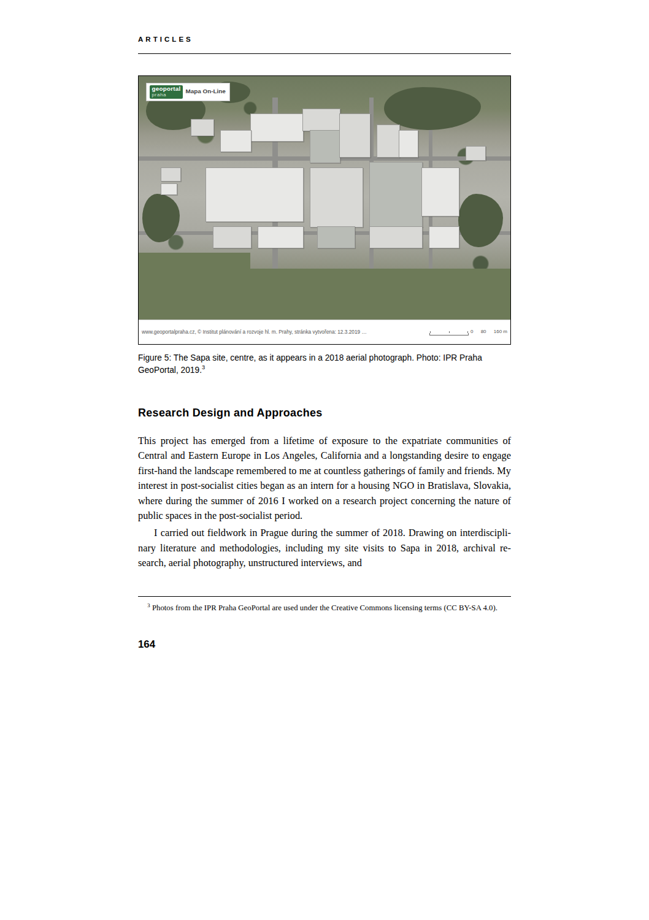Articles
geoportalpraha Mapa On-Line
www.geoportalpraha.cz, © Institut plánování a rozvoje hl. m. Prahy, stránka vytvořena: 12.3.2019 22:58:13 080160 m
Figure 5: The Sapa site, centre, as it appears in a 2018 aerial photograph. Photo: IPR Praha GeoPortal, 2019.3
Research Design and Approaches
This project has emerged from a lifetime of exposure to the expatriate communities of Central and Eastern Europe in Los Angeles, California and a longstanding desire to engage first-hand the landscape remembered to me at countless gatherings of family and friends. My interest in post-socialist cities began as an intern for a housing NGO in Bratislava, Slovakia, where during the summer of 2016 I worked on a research project concerning the nature of public spaces in the post-socialist period.
I carried out fieldwork in Prague during the summer of 2018. Drawing on interdisciplinary literature and methodologies, including my site visits to Sapa in 2018, archival research, aerial photography, unstructured interviews, and
3 Photos from the IPR Praha GeoPortal are used under the Creative Commons licensing terms (CC BY-SA 4.0).
164